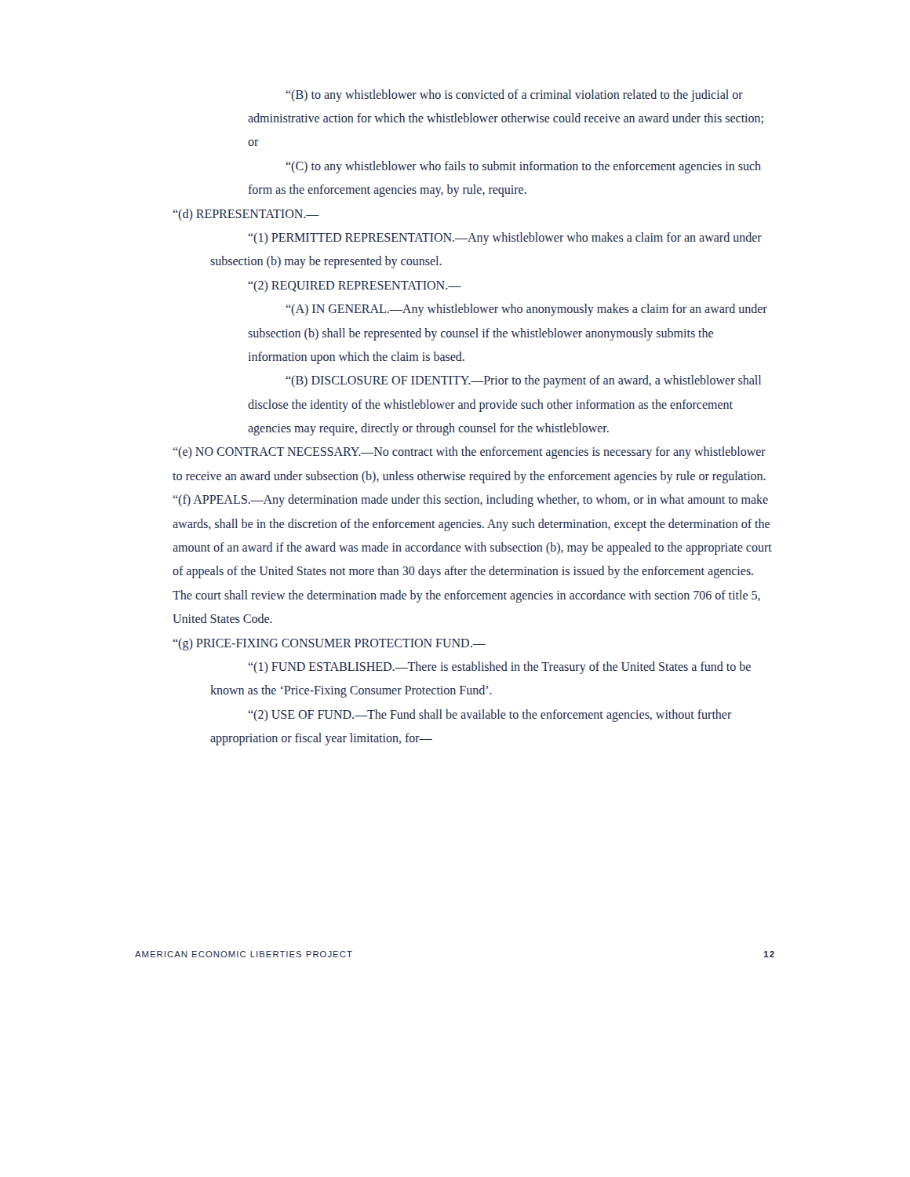“(B) to any whistleblower who is convicted of a criminal violation related to the judicial or administrative action for which the whistleblower otherwise could receive an award under this section; or
“(C) to any whistleblower who fails to submit information to the enforcement agencies in such form as the enforcement agencies may, by rule, require.
“(d) REPRESENTATION.—
“(1) PERMITTED REPRESENTATION.—Any whistleblower who makes a claim for an award under subsection (b) may be represented by counsel.
“(2) REQUIRED REPRESENTATION.—
“(A) IN GENERAL.—Any whistleblower who anonymously makes a claim for an award under subsection (b) shall be represented by counsel if the whistleblower anonymously submits the information upon which the claim is based.
“(B) DISCLOSURE OF IDENTITY.—Prior to the payment of an award, a whistleblower shall disclose the identity of the whistleblower and provide such other information as the enforcement agencies may require, directly or through counsel for the whistleblower.
“(e) NO CONTRACT NECESSARY.—No contract with the enforcement agencies is necessary for any whistleblower to receive an award under subsection (b), unless otherwise required by the enforcement agencies by rule or regulation.
“(f) APPEALS.—Any determination made under this section, including whether, to whom, or in what amount to make awards, shall be in the discretion of the enforcement agencies. Any such determination, except the determination of the amount of an award if the award was made in accordance with subsection (b), may be appealed to the appropriate court of appeals of the United States not more than 30 days after the determination is issued by the enforcement agencies. The court shall review the determination made by the enforcement agencies in accordance with section 706 of title 5, United States Code.
“(g) PRICE-FIXING CONSUMER PROTECTION FUND.—
“(1) FUND ESTABLISHED.—There is established in the Treasury of the United States a fund to be known as the ‘Price-Fixing Consumer Protection Fund’.
“(2) USE OF FUND.—The Fund shall be available to the enforcement agencies, without further appropriation or fiscal year limitation, for—
AMERICAN ECONOMIC LIBERTIES PROJECT 12